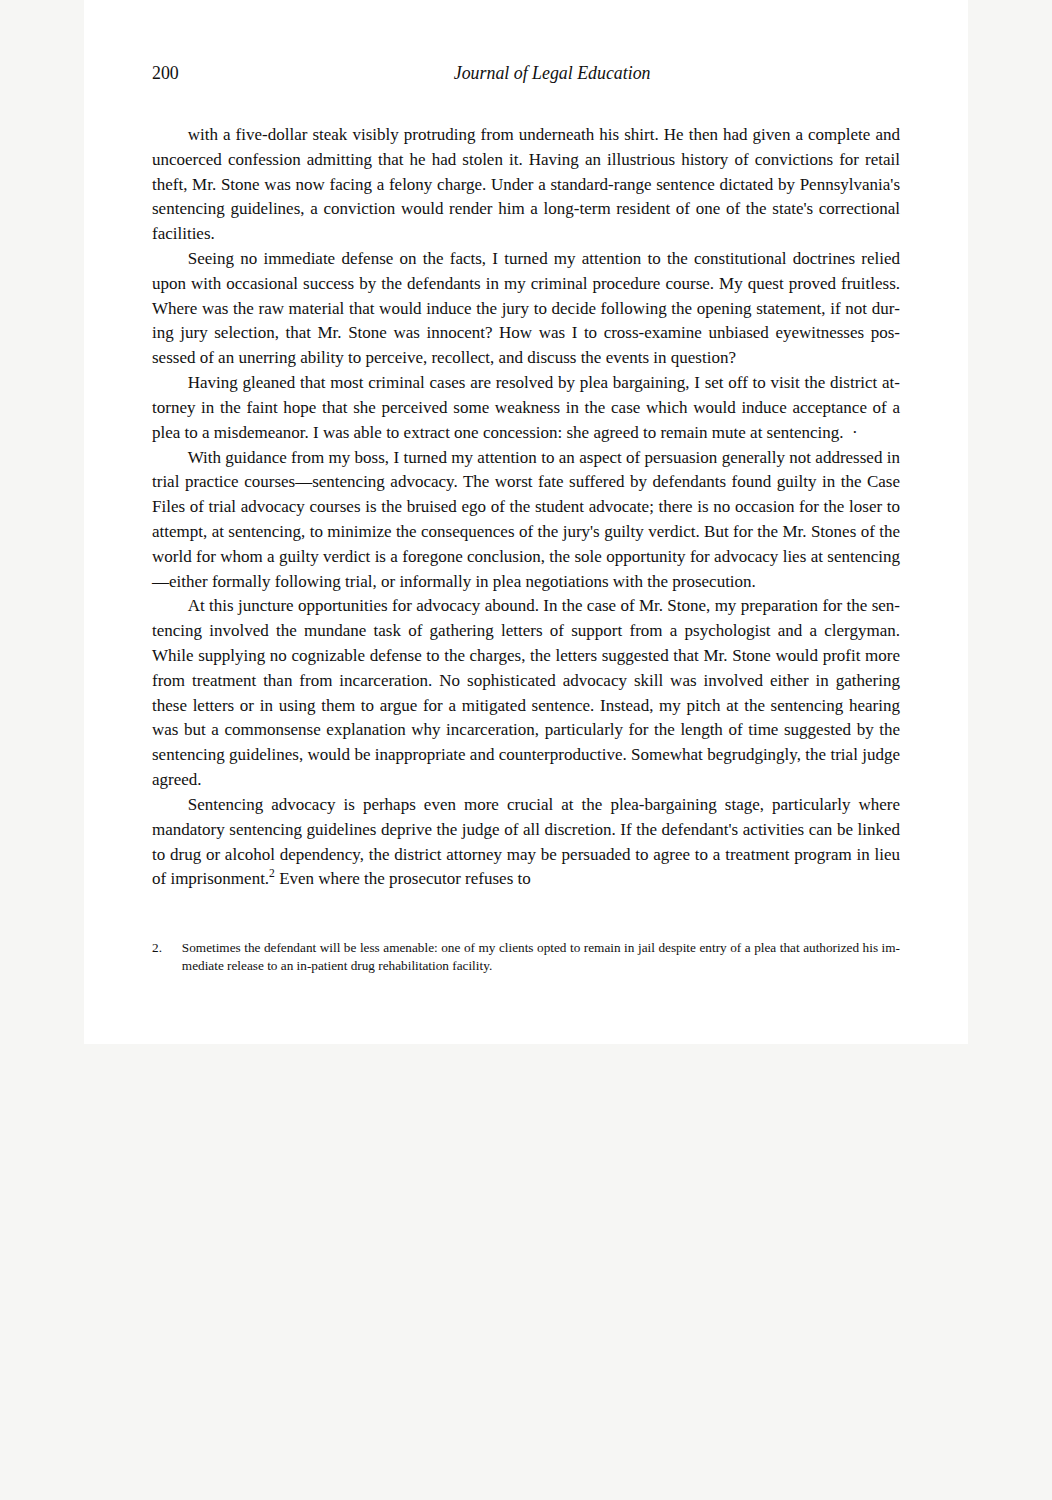200 Journal of Legal Education
with a five-dollar steak visibly protruding from underneath his shirt. He then had given a complete and uncoerced confession admitting that he had stolen it. Having an illustrious history of convictions for retail theft, Mr. Stone was now facing a felony charge. Under a standard-range sentence dictated by Pennsylvania's sentencing guidelines, a conviction would render him a long-term resident of one of the state's correctional facilities.
Seeing no immediate defense on the facts, I turned my attention to the constitutional doctrines relied upon with occasional success by the defendants in my criminal procedure course. My quest proved fruitless. Where was the raw material that would induce the jury to decide following the opening statement, if not during jury selection, that Mr. Stone was innocent? How was I to cross-examine unbiased eyewitnesses possessed of an unerring ability to perceive, recollect, and discuss the events in question?
Having gleaned that most criminal cases are resolved by plea bargaining, I set off to visit the district attorney in the faint hope that she perceived some weakness in the case which would induce acceptance of a plea to a misdemeanor. I was able to extract one concession: she agreed to remain mute at sentencing. ·
With guidance from my boss, I turned my attention to an aspect of persuasion generally not addressed in trial practice courses—sentencing advocacy. The worst fate suffered by defendants found guilty in the Case Files of trial advocacy courses is the bruised ego of the student advocate; there is no occasion for the loser to attempt, at sentencing, to minimize the consequences of the jury's guilty verdict. But for the Mr. Stones of the world for whom a guilty verdict is a foregone conclusion, the sole opportunity for advocacy lies at sentencing—either formally following trial, or informally in plea negotiations with the prosecution.
At this juncture opportunities for advocacy abound. In the case of Mr. Stone, my preparation for the sentencing involved the mundane task of gathering letters of support from a psychologist and a clergyman. While supplying no cognizable defense to the charges, the letters suggested that Mr. Stone would profit more from treatment than from incarceration. No sophisticated advocacy skill was involved either in gathering these letters or in using them to argue for a mitigated sentence. Instead, my pitch at the sentencing hearing was but a commonsense explanation why incarceration, particularly for the length of time suggested by the sentencing guidelines, would be inappropriate and counterproductive. Somewhat begrudgingly, the trial judge agreed.
Sentencing advocacy is perhaps even more crucial at the plea-bargaining stage, particularly where mandatory sentencing guidelines deprive the judge of all discretion. If the defendant's activities can be linked to drug or alcohol dependency, the district attorney may be persuaded to agree to a treatment program in lieu of imprisonment.2 Even where the prosecutor refuses to
2. Sometimes the defendant will be less amenable: one of my clients opted to remain in jail despite entry of a plea that authorized his immediate release to an in-patient drug rehabilitation facility.